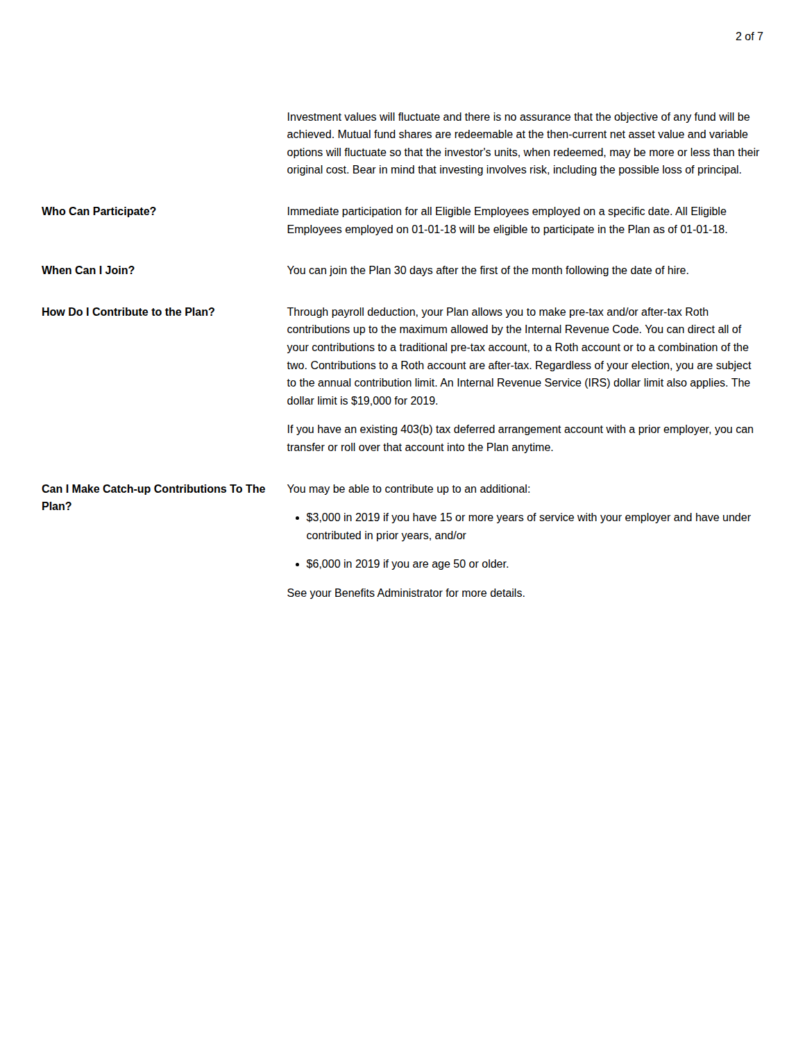2 of 7
Investment values will fluctuate and there is no assurance that the objective of any fund will be achieved. Mutual fund shares are redeemable at the then-current net asset value and variable options will fluctuate so that the investor's units, when redeemed, may be more or less than their original cost. Bear in mind that investing involves risk, including the possible loss of principal.
Who Can Participate?
Immediate participation for all Eligible Employees employed on a specific date. All Eligible Employees employed on 01-01-18 will be eligible to participate in the Plan as of 01-01-18.
When Can I Join?
You can join the Plan 30 days after the first of the month following the date of hire.
How Do I Contribute to the Plan?
Through payroll deduction, your Plan allows you to make pre-tax and/or after-tax Roth contributions up to the maximum allowed by the Internal Revenue Code. You can direct all of your contributions to a traditional pre-tax account, to a Roth account or to a combination of the two. Contributions to a Roth account are after-tax. Regardless of your election, you are subject to the annual contribution limit. An Internal Revenue Service (IRS) dollar limit also applies. The dollar limit is $19,000 for 2019.
If you have an existing 403(b) tax deferred arrangement account with a prior employer, you can transfer or roll over that account into the Plan anytime.
Can I Make Catch-up Contributions To The Plan?
You may be able to contribute up to an additional:
$3,000 in 2019 if you have 15 or more years of service with your employer and have under contributed in prior years, and/or
$6,000 in 2019 if you are age 50 or older.
See your Benefits Administrator for more details.